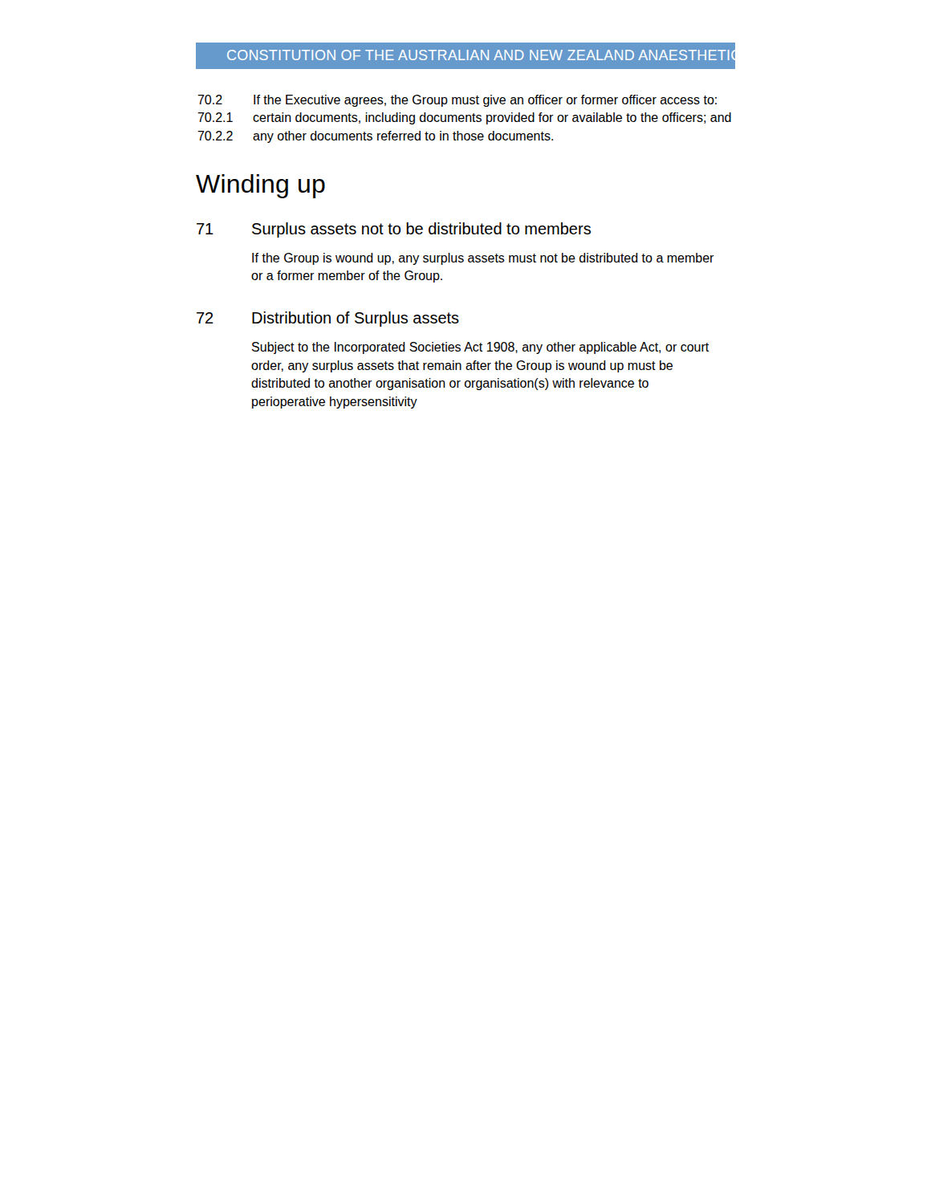CONSTITUTION OF THE AUSTRALIAN AND NEW ZEALAND ANAESTHETIC ALLERGY GROUP
70.2
If the Executive agrees, the Group must give an officer or former officer access to:
70.2.1
certain documents, including documents provided for or available to the officers; and
70.2.2
any other documents referred to in those documents.
Winding up
71
Surplus assets not to be distributed to members
If the Group is wound up, any surplus assets must not be distributed to a member or a former member of the Group.
72
Distribution of Surplus assets
Subject to the Incorporated Societies Act 1908, any other applicable Act, or court order, any surplus assets that remain after the Group is wound up must be distributed to another organisation or organisation(s) with relevance to perioperative hypersensitivity